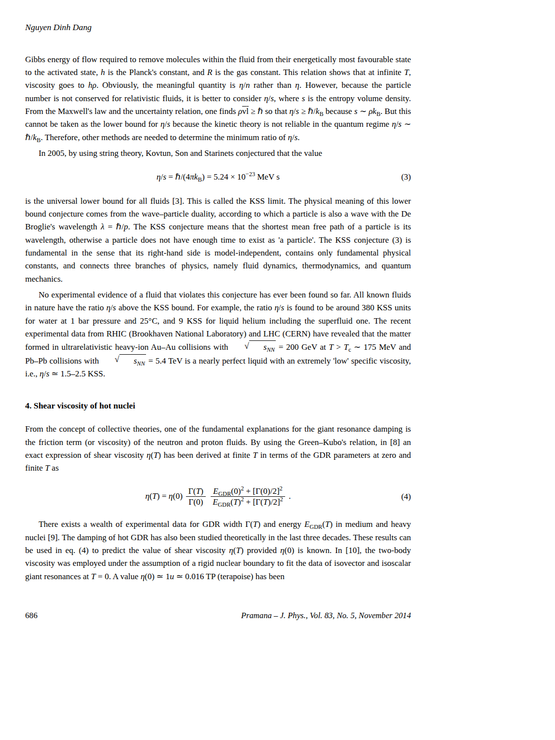Nguyen Dinh Dang
Gibbs energy of flow required to remove molecules within the fluid from their energetically most favourable state to the activated state, h is the Planck's constant, and R is the gas constant. This relation shows that at infinite T, viscosity goes to hρ. Obviously, the meaningful quantity is η/n rather than η. However, because the particle number is not conserved for relativistic fluids, it is better to consider η/s, where s is the entropy volume density. From the Maxwell's law and the uncertainty relation, one finds ρvl ≥ ℏ so that η/s ≥ ℏ/kB because s ∼ ρkB. But this cannot be taken as the lower bound for η/s because the kinetic theory is not reliable in the quantum regime η/s ∼ ℏ/kB. Therefore, other methods are needed to determine the minimum ratio of η/s.
In 2005, by using string theory, Kovtun, Son and Starinets conjectured that the value
η/s = ℏ/(4πkB) = 5.24 × 10−23 MeV s (3)
is the universal lower bound for all fluids [3]. This is called the KSS limit. The physical meaning of this lower bound conjecture comes from the wave–particle duality, according to which a particle is also a wave with the De Broglie's wavelength λ = ℏ/p. The KSS conjecture means that the shortest mean free path of a particle is its wavelength, otherwise a particle does not have enough time to exist as 'a particle'. The KSS conjecture (3) is fundamental in the sense that its right-hand side is model-independent, contains only fundamental physical constants, and connects three branches of physics, namely fluid dynamics, thermodynamics, and quantum mechanics.
No experimental evidence of a fluid that violates this conjecture has ever been found so far. All known fluids in nature have the ratio η/s above the KSS bound. For example, the ratio η/s is found to be around 380 KSS units for water at 1 bar pressure and 25°C, and 9 KSS for liquid helium including the superfluid one. The recent experimental data from RHIC (Brookhaven National Laboratory) and LHC (CERN) have revealed that the matter formed in ultrarelativistic heavy-ion Au–Au collisions with sNN = 200 GeV at T > Tc ∼ 175 MeV and Pb–Pb collisions with sNN = 5.4 TeV is a nearly perfect liquid with an extremely 'low' specific viscosity, i.e., η/s ≃ 1.5–2.5 KSS.
4. Shear viscosity of hot nuclei
From the concept of collective theories, one of the fundamental explanations for the giant resonance damping is the friction term (or viscosity) of the neutron and proton fluids. By using the Green–Kubo's relation, in [8] an exact expression of shear viscosity η(T) has been derived at finite T in terms of the GDR parameters at zero and finite T as
η(T) = η(0) Γ(T) Γ(0) EGDR(0)2 + [Γ(0)/2]2 EGDR(T)2 + [Γ(T)/2]2 . (4)
There exists a wealth of experimental data for GDR width Γ(T) and energy EGDR(T) in medium and heavy nuclei [9]. The damping of hot GDR has also been studied theoretically in the last three decades. These results can be used in eq. (4) to predict the value of shear viscosity η(T) provided η(0) is known. In [10], the two-body viscosity was employed under the assumption of a rigid nuclear boundary to fit the data of isovector and isoscalar giant resonances at T = 0. A value η(0) ≃ 1u ≃ 0.016 TP (terapoise) has been
686 Pramana – J. Phys., Vol. 83, No. 5, November 2014